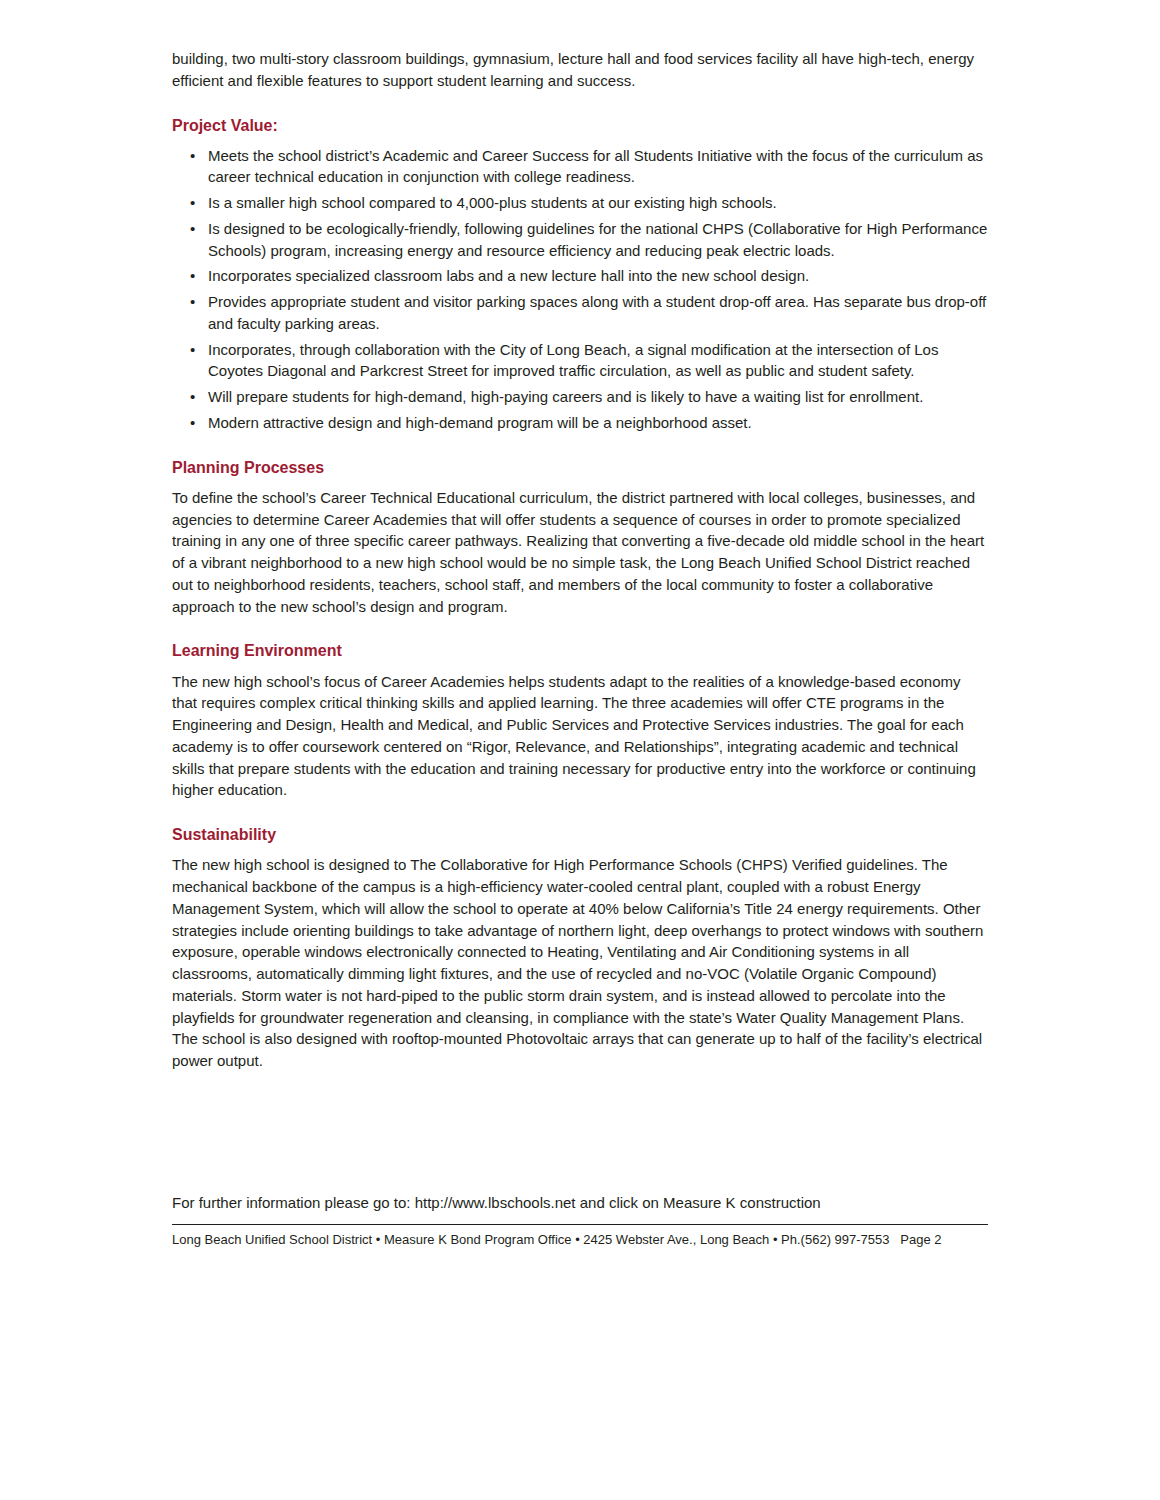building, two multi-story classroom buildings, gymnasium, lecture hall and food services facility all have high-tech, energy efficient and flexible features to support student learning and success.
Project Value:
Meets the school district’s Academic and Career Success for all Students Initiative with the focus of the curriculum as career technical education in conjunction with college readiness.
Is a smaller high school compared to 4,000-plus students at our existing high schools.
Is designed to be ecologically-friendly, following guidelines for the national CHPS (Collaborative for High Performance Schools) program, increasing energy and resource efficiency and reducing peak electric loads.
Incorporates specialized classroom labs and a new lecture hall into the new school design.
Provides appropriate student and visitor parking spaces along with a student drop-off area. Has separate bus drop-off and faculty parking areas.
Incorporates, through collaboration with the City of Long Beach, a signal modification at the intersection of Los Coyotes Diagonal and Parkcrest Street for improved traffic circulation, as well as public and student safety.
Will prepare students for high-demand, high-paying careers and is likely to have a waiting list for enrollment.
Modern attractive design and high-demand program will be a neighborhood asset.
Planning Processes
To define the school’s Career Technical Educational curriculum, the district partnered with local colleges, businesses, and agencies to determine Career Academies that will offer students a sequence of courses in order to promote specialized training in any one of three specific career pathways. Realizing that converting a five-decade old middle school in the heart of a vibrant neighborhood to a new high school would be no simple task, the Long Beach Unified School District reached out to neighborhood residents, teachers, school staff, and members of the local community to foster a collaborative approach to the new school’s design and program.
Learning Environment
The new high school’s focus of Career Academies helps students adapt to the realities of a knowledge-based economy that requires complex critical thinking skills and applied learning. The three academies will offer CTE programs in the Engineering and Design, Health and Medical, and Public Services and Protective Services industries. The goal for each academy is to offer coursework centered on “Rigor, Relevance, and Relationships”, integrating academic and technical skills that prepare students with the education and training necessary for productive entry into the workforce or continuing higher education.
Sustainability
The new high school is designed to The Collaborative for High Performance Schools (CHPS) Verified guidelines. The mechanical backbone of the campus is a high-efficiency water-cooled central plant, coupled with a robust Energy Management System, which will allow the school to operate at 40% below California’s Title 24 energy requirements. Other strategies include orienting buildings to take advantage of northern light, deep overhangs to protect windows with southern exposure, operable windows electronically connected to Heating, Ventilating and Air Conditioning systems in all classrooms, automatically dimming light fixtures, and the use of recycled and no-VOC (Volatile Organic Compound) materials. Storm water is not hard-piped to the public storm drain system, and is instead allowed to percolate into the playfields for groundwater regeneration and cleansing, in compliance with the state’s Water Quality Management Plans. The school is also designed with rooftop-mounted Photovoltaic arrays that can generate up to half of the facility’s electrical power output.
For further information please go to: http://www.lbschools.net and click on Measure K construction
Long Beach Unified School District • Measure K Bond Program Office • 2425 Webster Ave., Long Beach • Ph.(562) 997-7553 Page 2